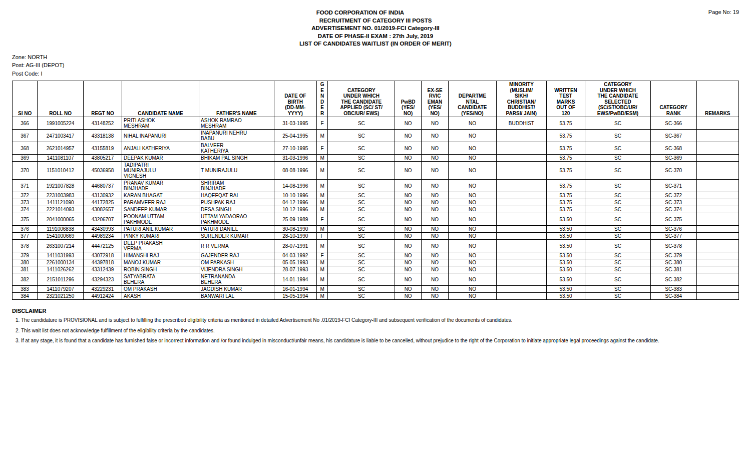Page No: 19
FOOD CORPORATION OF INDIA
RECRUITMENT OF CATEGORY III POSTS
ADVERTISEMENT NO. 01/2019-FCI Category-III
DATE OF PHASE-II EXAM : 27th July, 2019
LIST OF CANDIDATES WAITLIST (IN ORDER OF MERIT)
Zone: NORTH
Post: AG-III (DEPOT)
Post Code: I
| SI NO | ROLL NO | REGT NO | CANDIDATE NAME | FATHER'S NAME | DATE OF BIRTH (DD-MM- YYYY) | G E N D E R | CATEGORY UNDER WHICH THE CANDIDATE APPLIED (SC/ ST/ OBC/UR/ EWS) | PwBD (YES/ NO) | EX-SE RVIC EMAN (YES/ NO) | DEPARTME NTAL CANDIDATE (YES/NO) | MINORITY (MUSLIM/ SIKH/ CHRISTIAN/ BUDDHIST/ PARSI/ JAIN) | WRITTEN TEST MARKS OUT OF 120 | CATEGORY UNDER WHICH THE CANDIDATE SELECTED (SC/ST/OBC/UR/ EWS/PwBD/ESM) | CATEGORY RANK | REMARKS |
| --- | --- | --- | --- | --- | --- | --- | --- | --- | --- | --- | --- | --- | --- | --- | --- |
| 366 | 1991005224 | 43148252 | PRITI ASHOK MESHRAM | ASHOK RAMRAO MESHRAM | 31-03-1995 | F | SC | NO | NO | NO | BUDDHIST | 53.75 | SC | SC-366 | |
| 367 | 2471003417 | 43318138 | NIHAL INAPANURI | INAPANURI NEHRU BABU | 25-04-1995 | M | SC | NO | NO | NO | | 53.75 | SC | SC-367 | |
| 368 | 2621014957 | 43155819 | ANJALI KATHERIYA | BALVEER KATHERIYA | 27-10-1995 | F | SC | NO | NO | NO | | 53.75 | SC | SC-368 | |
| 369 | 1411081107 | 43805217 | DEEPAK KUMAR | BHIKAM PAL SINGH | 31-03-1996 | M | SC | NO | NO | NO | | 53.75 | SC | SC-369 | |
| 370 | 1151010412 | 45036958 | TADIPATRI MUNIRAJULU VIGNESH | T MUNIRAJULU | 08-08-1996 | M | SC | NO | NO | NO | | 53.75 | SC | SC-370 | |
| 371 | 1921007828 | 44680737 | PRANAV KUMAR BINJHADE | SHRIRAM BINJHADE | 14-08-1996 | M | SC | NO | NO | NO | | 53.75 | SC | SC-371 | |
| 372 | 2231003983 | 43130932 | KARAN BHAGAT | HAQEEQAT RAI | 10-10-1996 | M | SC | NO | NO | NO | | 53.75 | SC | SC-372 | |
| 373 | 1411121090 | 44172825 | PARAMVEER RAJ | PUSHPAK RAJ | 04-12-1996 | M | SC | NO | NO | NO | | 53.75 | SC | SC-373 | |
| 374 | 2221014093 | 43082657 | SANDEEP KUMAR | DESA SINGH | 10-12-1996 | M | SC | NO | NO | NO | | 53.75 | SC | SC-374 | |
| 375 | 2041000065 | 43206707 | POONAM UTTAM PAKHMODE | UTTAM YADAORAO PAKHMODE | 25-09-1989 | F | SC | NO | NO | NO | | 53.50 | SC | SC-375 | |
| 376 | 1191006838 | 43430993 | PATURI ANIL KUMAR | PATURI DANIEL | 30-08-1990 | M | SC | NO | NO | NO | | 53.50 | SC | SC-376 | |
| 377 | 1541000669 | 44989234 | PINKY KUMARI | SURENDER KUMAR | 28-10-1990 | F | SC | NO | NO | NO | | 53.50 | SC | SC-377 | |
| 378 | 2631007214 | 44472125 | DEEP PRAKASH VERMA | R R VERMA | 28-07-1991 | M | SC | NO | NO | NO | | 53.50 | SC | SC-378 | |
| 379 | 1411031993 | 43072918 | HIMANSHI RAJ | GAJENDER RAJ | 04-03-1992 | F | SC | NO | NO | NO | | 53.50 | SC | SC-379 | |
| 380 | 2261000134 | 44397818 | MANOJ KUMAR | OM PARKASH | 05-05-1993 | M | SC | NO | NO | NO | | 53.50 | SC | SC-380 | |
| 381 | 1411026262 | 43312439 | ROBIN SINGH | VIJENDRA SINGH | 28-07-1993 | M | SC | NO | NO | NO | | 53.50 | SC | SC-381 | |
| 382 | 2151011296 | 43294323 | SATYABRATA BEHERA | NETRANANDA BEHERA | 14-01-1994 | M | SC | NO | NO | NO | | 53.50 | SC | SC-382 | |
| 383 | 1411079207 | 43229231 | OM PRAKASH | JAGDISH KUMAR | 16-01-1994 | M | SC | NO | NO | NO | | 53.50 | SC | SC-383 | |
| 384 | 2321021250 | 44912424 | AKASH | BANWARI LAL | 15-05-1994 | M | SC | NO | NO | NO | | 53.50 | SC | SC-384 | |
DISCLAIMER
The candidature is PROVISIONAL and is subject to fulfilling the prescribed eligibility criteria as mentioned in detailed Advertisement No .01/2019-FCI Category-III and subsequent verification of the documents of candidates.
This wait list does not acknowledge fulfillment of the eligibility criteria by the candidates.
If at any stage, it is found that a candidate has furnished false or incorrect information and /or found indulged in misconduct/unfair means, his candidature is liable to be cancelled, without prejudice to the right of the Corporation to initiate appropriate legal proceedings against the candidate.